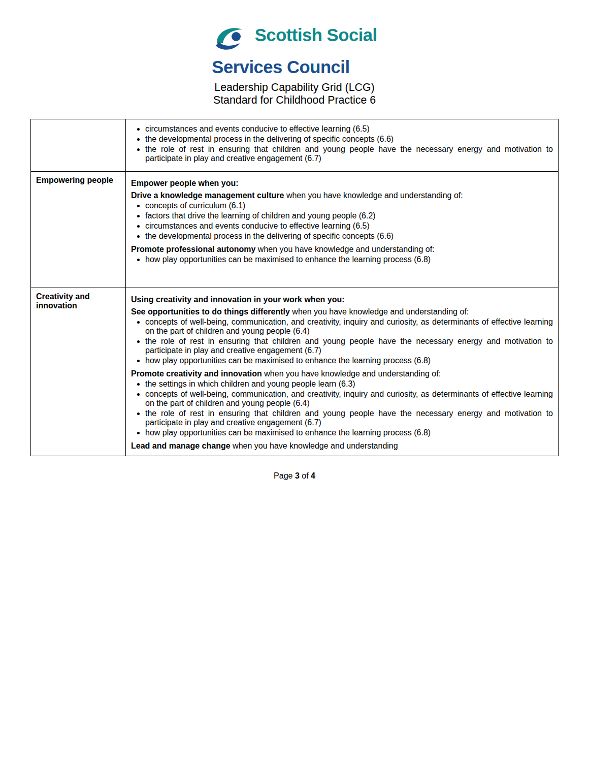Scottish Social
Services Council
Leadership Capability Grid (LCG)
Standard for Childhood Practice 6
| | circumstances and events conducive to effective learning (6.5) the developmental process in the delivering of specific concepts (6.6) the role of rest in ensuring that children and young people have the necessary energy and motivation to participate in play and creative engagement (6.7) |
| Empowering people | Empower people when you: Drive a knowledge management culture when you have knowledge and understanding of: concepts of curriculum (6.1) factors that drive the learning of children and young people (6.2) circumstances and events conducive to effective learning (6.5) the developmental process in the delivering of specific concepts (6.6) Promote professional autonomy when you have knowledge and understanding of: how play opportunities can be maximised to enhance the learning process (6.8) |
| Creativity and innovation | Using creativity and innovation in your work when you: See opportunities to do things differently when you have knowledge and understanding of: concepts of well-being, communication, and creativity, inquiry and curiosity, as determinants of effective learning on the part of children and young people (6.4) the role of rest in ensuring that children and young people have the necessary energy and motivation to participate in play and creative engagement (6.7) how play opportunities can be maximised to enhance the learning process (6.8) Promote creativity and innovation when you have knowledge and understanding of: the settings in which children and young people learn (6.3) concepts of well-being, communication, and creativity, inquiry and curiosity, as determinants of effective learning on the part of children and young people (6.4) the role of rest in ensuring that children and young people have the necessary energy and motivation to participate in play and creative engagement (6.7) how play opportunities can be maximised to enhance the learning process (6.8) Lead and manage change when you have knowledge and understanding |
Page 3 of 4